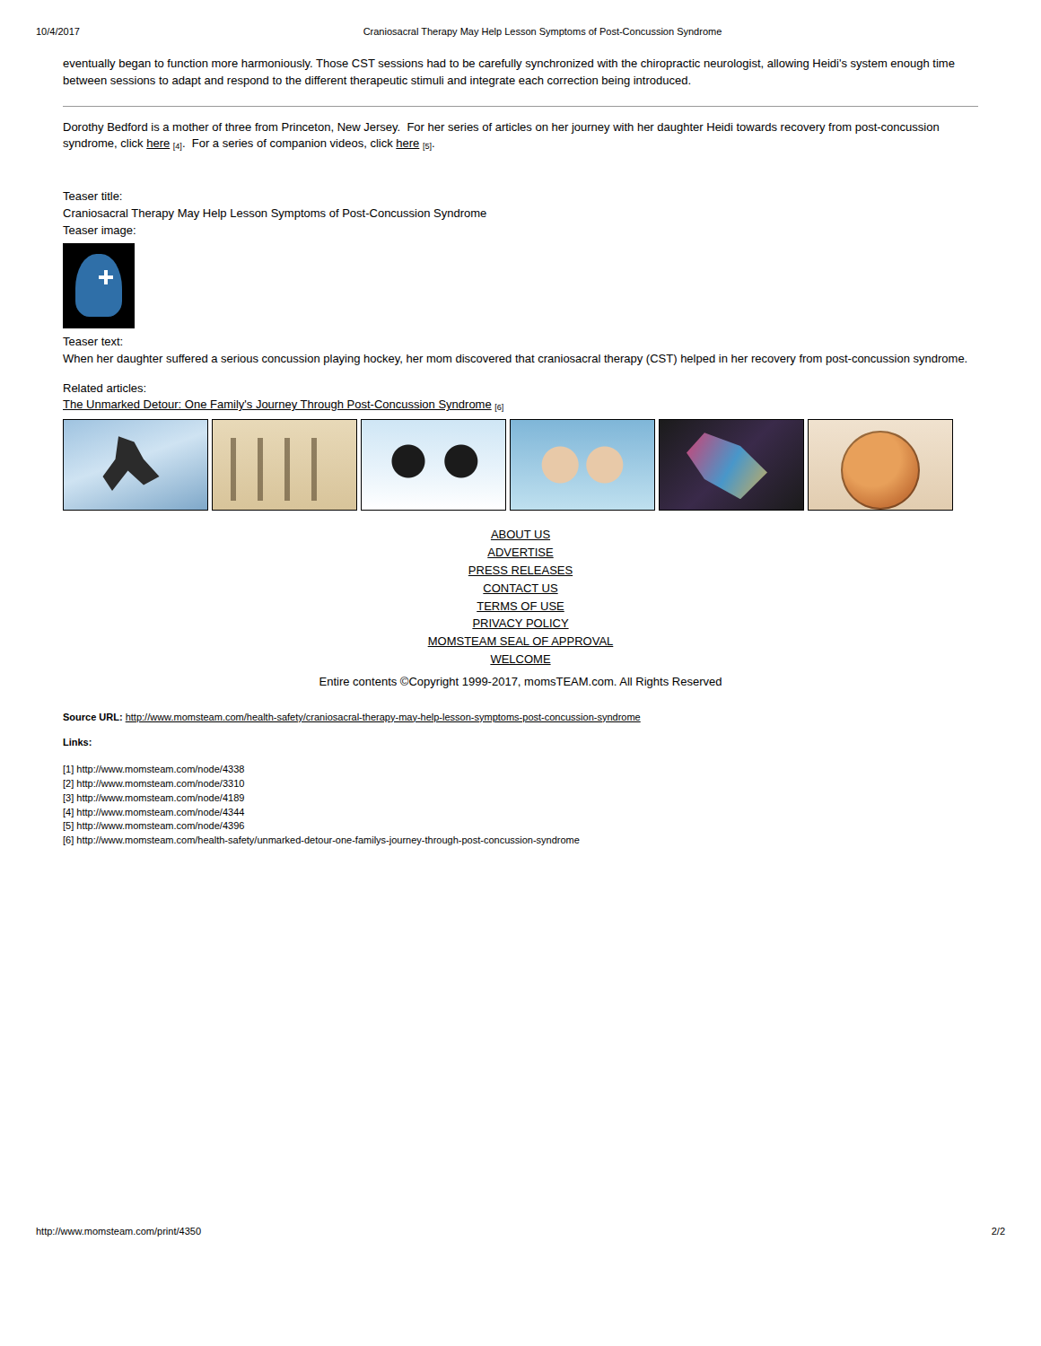10/4/2017 Craniosacral Therapy May Help Lesson Symptoms of Post-Concussion Syndrome
eventually began to function more harmoniously. Those CST sessions had to be carefully synchronized with the chiropractic neurologist, allowing Heidi's system enough time between sessions to adapt and respond to the different therapeutic stimuli and integrate each correction being introduced.
Dorothy Bedford is a mother of three from Princeton, New Jersey. For her series of articles on her journey with her daughter Heidi towards recovery from post-concussion syndrome, click here [4]. For a series of companion videos, click here [5].
Teaser title:
Craniosacral Therapy May Help Lesson Symptoms of Post-Concussion Syndrome
Teaser image:
Teaser text:
When her daughter suffered a serious concussion playing hockey, her mom discovered that craniosacral therapy (CST) helped in her recovery from post-concussion syndrome.
Related articles:
The Unmarked Detour: One Family's Journey Through Post-Concussion Syndrome [6]
ABOUT US ADVERTISE PRESS RELEASES CONTACT US TERMS OF USE PRIVACY POLICY MOMSTEAM SEAL OF APPROVAL WELCOME
Entire contents ©Copyright 1999-2017, momsTEAM.com. All Rights Reserved
Source URL: http://www.momsteam.com/health-safety/craniosacral-therapy-may-help-lesson-symptoms-post-concussion-syndrome
Links:
[1] http://www.momsteam.com/node/4338
[2] http://www.momsteam.com/node/3310
[3] http://www.momsteam.com/node/4189
[4] http://www.momsteam.com/node/4344
[5] http://www.momsteam.com/node/4396
[6] http://www.momsteam.com/health-safety/unmarked-detour-one-familys-journey-through-post-concussion-syndrome
http://www.momsteam.com/print/4350 2/2